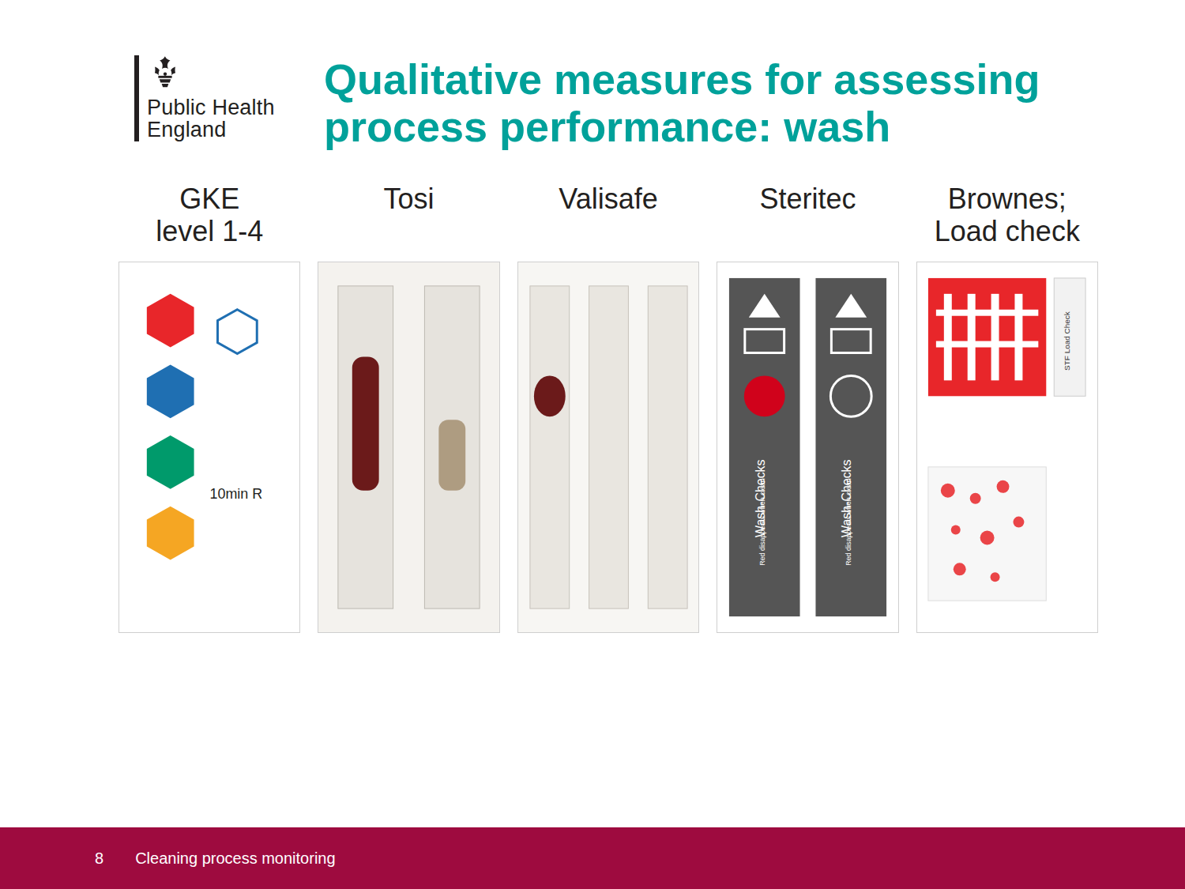Public Health England
Qualitative measures for assessing process performance: wash
GKE
level 1-4
Tosi
Valisafe
Steritec
Brownes;
Load check
8 Cleaning process monitoring